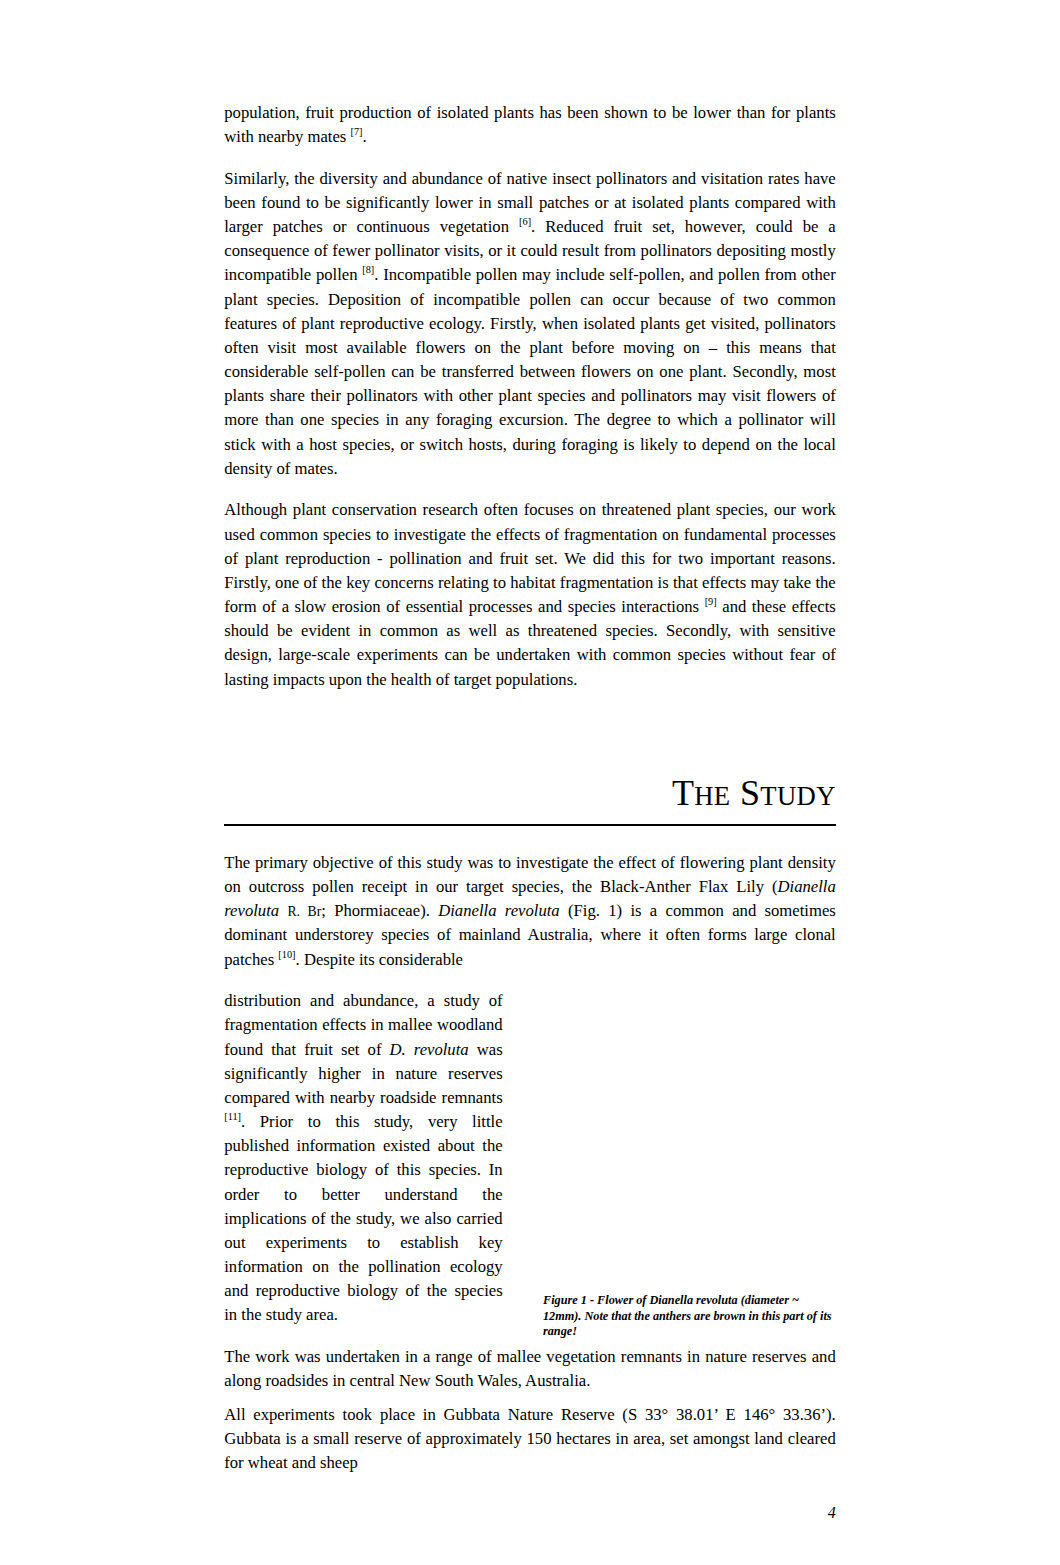population, fruit production of isolated plants has been shown to be lower than for plants with nearby mates [7].
Similarly, the diversity and abundance of native insect pollinators and visitation rates have been found to be significantly lower in small patches or at isolated plants compared with larger patches or continuous vegetation [6]. Reduced fruit set, however, could be a consequence of fewer pollinator visits, or it could result from pollinators depositing mostly incompatible pollen [8]. Incompatible pollen may include self-pollen, and pollen from other plant species. Deposition of incompatible pollen can occur because of two common features of plant reproductive ecology. Firstly, when isolated plants get visited, pollinators often visit most available flowers on the plant before moving on – this means that considerable self-pollen can be transferred between flowers on one plant. Secondly, most plants share their pollinators with other plant species and pollinators may visit flowers of more than one species in any foraging excursion. The degree to which a pollinator will stick with a host species, or switch hosts, during foraging is likely to depend on the local density of mates.
Although plant conservation research often focuses on threatened plant species, our work used common species to investigate the effects of fragmentation on fundamental processes of plant reproduction - pollination and fruit set. We did this for two important reasons. Firstly, one of the key concerns relating to habitat fragmentation is that effects may take the form of a slow erosion of essential processes and species interactions [9] and these effects should be evident in common as well as threatened species. Secondly, with sensitive design, large-scale experiments can be undertaken with common species without fear of lasting impacts upon the health of target populations.
THE STUDY
The primary objective of this study was to investigate the effect of flowering plant density on outcross pollen receipt in our target species, the Black-Anther Flax Lily (Dianella revoluta R. Br; Phormiaceae). Dianella revoluta (Fig. 1) is a common and sometimes dominant understorey species of mainland Australia, where it often forms large clonal patches [10]. Despite its considerable
Figure 1 - Flower of Dianella revoluta (diameter ~ 12mm). Note that the anthers are brown in this part of its range!
distribution and abundance, a study of fragmentation effects in mallee woodland found that fruit set of D. revoluta was significantly higher in nature reserves compared with nearby roadside remnants [11]. Prior to this study, very little published information existed about the reproductive biology of this species. In order to better understand the implications of the study, we also carried out experiments to establish key information on the pollination ecology and reproductive biology of the species in the study area.
The work was undertaken in a range of mallee vegetation remnants in nature reserves and along roadsides in central New South Wales, Australia.
All experiments took place in Gubbata Nature Reserve (S 33° 38.01’ E 146° 33.36’). Gubbata is a small reserve of approximately 150 hectares in area, set amongst land cleared for wheat and sheep
4